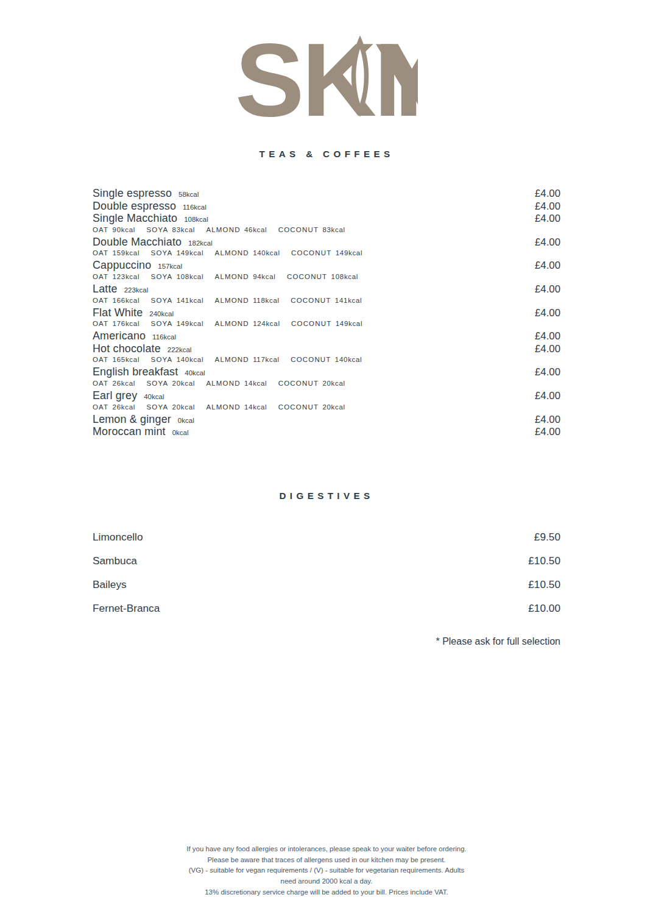SKYLON SKYL N
Teas & Coffees
Single espresso 58kcal £4.00
Double espresso 116kcal £4.00
Single Macchiato 108kcal £4.00
OAT 90kcal SOYA 83kcal ALMOND 46kcal COCONUT 83kcal
Double Macchiato 182kcal £4.00
OAT 159kcal SOYA 149kcal ALMOND 140kcal COCONUT 149kcal
Cappuccino 157kcal £4.00
OAT 123kcal SOYA 108kcal ALMOND 94kcal COCONUT 108kcal
Latte 223kcal £4.00
OAT 166kcal SOYA 141kcal ALMOND 118kcal COCONUT 141kcal
Flat White 240kcal £4.00
OAT 176kcal SOYA 149kcal ALMOND 124kcal COCONUT 149kcal
Americano 116kcal £4.00
Hot chocolate 222kcal £4.00
OAT 165kcal SOYA 140kcal ALMOND 117kcal COCONUT 140kcal
English breakfast 40kcal £4.00
OAT 26kcal SOYA 20kcal ALMOND 14kcal COCONUT 20kcal
Earl grey 40kcal £4.00
OAT 26kcal SOYA 20kcal ALMOND 14kcal COCONUT 20kcal
Lemon & ginger 0kcal £4.00
Moroccan mint 0kcal £4.00
Digestives
Limoncello£9.50
Sambuca£10.50
Baileys£10.50
Fernet-Branca£10.00
* Please ask for full selection
If you have any food allergies or intolerances, please speak to your waiter before ordering.
Please be aware that traces of allergens used in our kitchen may be present.
(VG) - suitable for vegan requirements / (V) - suitable for vegetarian requirements. Adults
need around 2000 kcal a day.
13% discretionary service charge will be added to your bill. Prices include VAT.